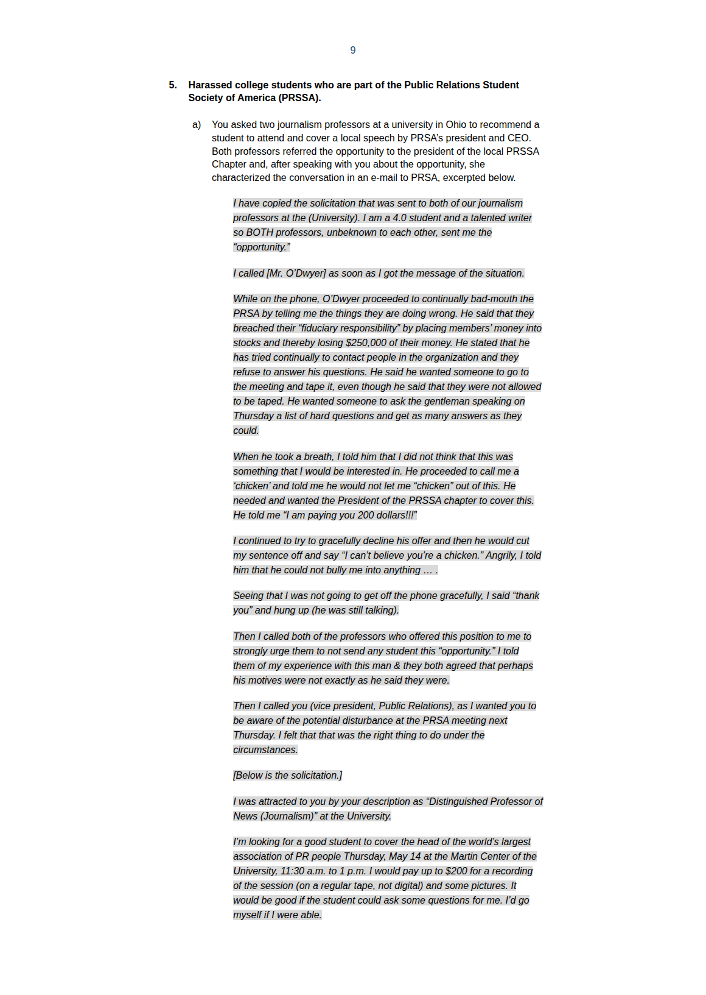9
5.
Harassed college students who are part of the Public Relations Student Society of America (PRSSA).
a)
You asked two journalism professors at a university in Ohio to recommend a student to attend and cover a local speech by PRSA’s president and CEO. Both professors referred the opportunity to the president of the local PRSSA Chapter and, after speaking with you about the opportunity, she characterized the conversation in an e-mail to PRSA, excerpted below.
I have copied the solicitation that was sent to both of our journalism professors at the (University). I am a 4.0 student and a talented writer so BOTH professors, unbeknown to each other, sent me the “opportunity.”
I called [Mr. O’Dwyer] as soon as I got the message of the situation.
While on the phone, O’Dwyer proceeded to continually bad-mouth the PRSA by telling me the things they are doing wrong. He said that they breached their “fiduciary responsibility” by placing members’ money into stocks and thereby losing $250,000 of their money. He stated that he has tried continually to contact people in the organization and they refuse to answer his questions. He said he wanted someone to go to the meeting and tape it, even though he said that they were not allowed to be taped. He wanted someone to ask the gentleman speaking on Thursday a list of hard questions and get as many answers as they could.
When he took a breath, I told him that I did not think that this was something that I would be interested in. He proceeded to call me a ‘chicken’ and told me he would not let me “chicken” out of this. He needed and wanted the President of the PRSSA chapter to cover this. He told me “I am paying you 200 dollars!!!”
I continued to try to gracefully decline his offer and then he would cut my sentence off and say “I can’t believe you’re a chicken.” Angrily, I told him that he could not bully me into anything … .
Seeing that I was not going to get off the phone gracefully, I said “thank you” and hung up (he was still talking).
Then I called both of the professors who offered this position to me to strongly urge them to not send any student this “opportunity.” I told them of my experience with this man & they both agreed that perhaps his motives were not exactly as he said they were.
Then I called you (vice president, Public Relations), as I wanted you to be aware of the potential disturbance at the PRSA meeting next Thursday. I felt that that was the right thing to do under the circumstances.
[Below is the solicitation.]
I was attracted to you by your description as “Distinguished Professor of News (Journalism)” at the University.
I’m looking for a good student to cover the head of the world’s largest association of PR people Thursday, May 14 at the Martin Center of the University, 11:30 a.m. to 1 p.m. I would pay up to $200 for a recording of the session (on a regular tape, not digital) and some pictures. It would be good if the student could ask some questions for me. I’d go myself if I were able.